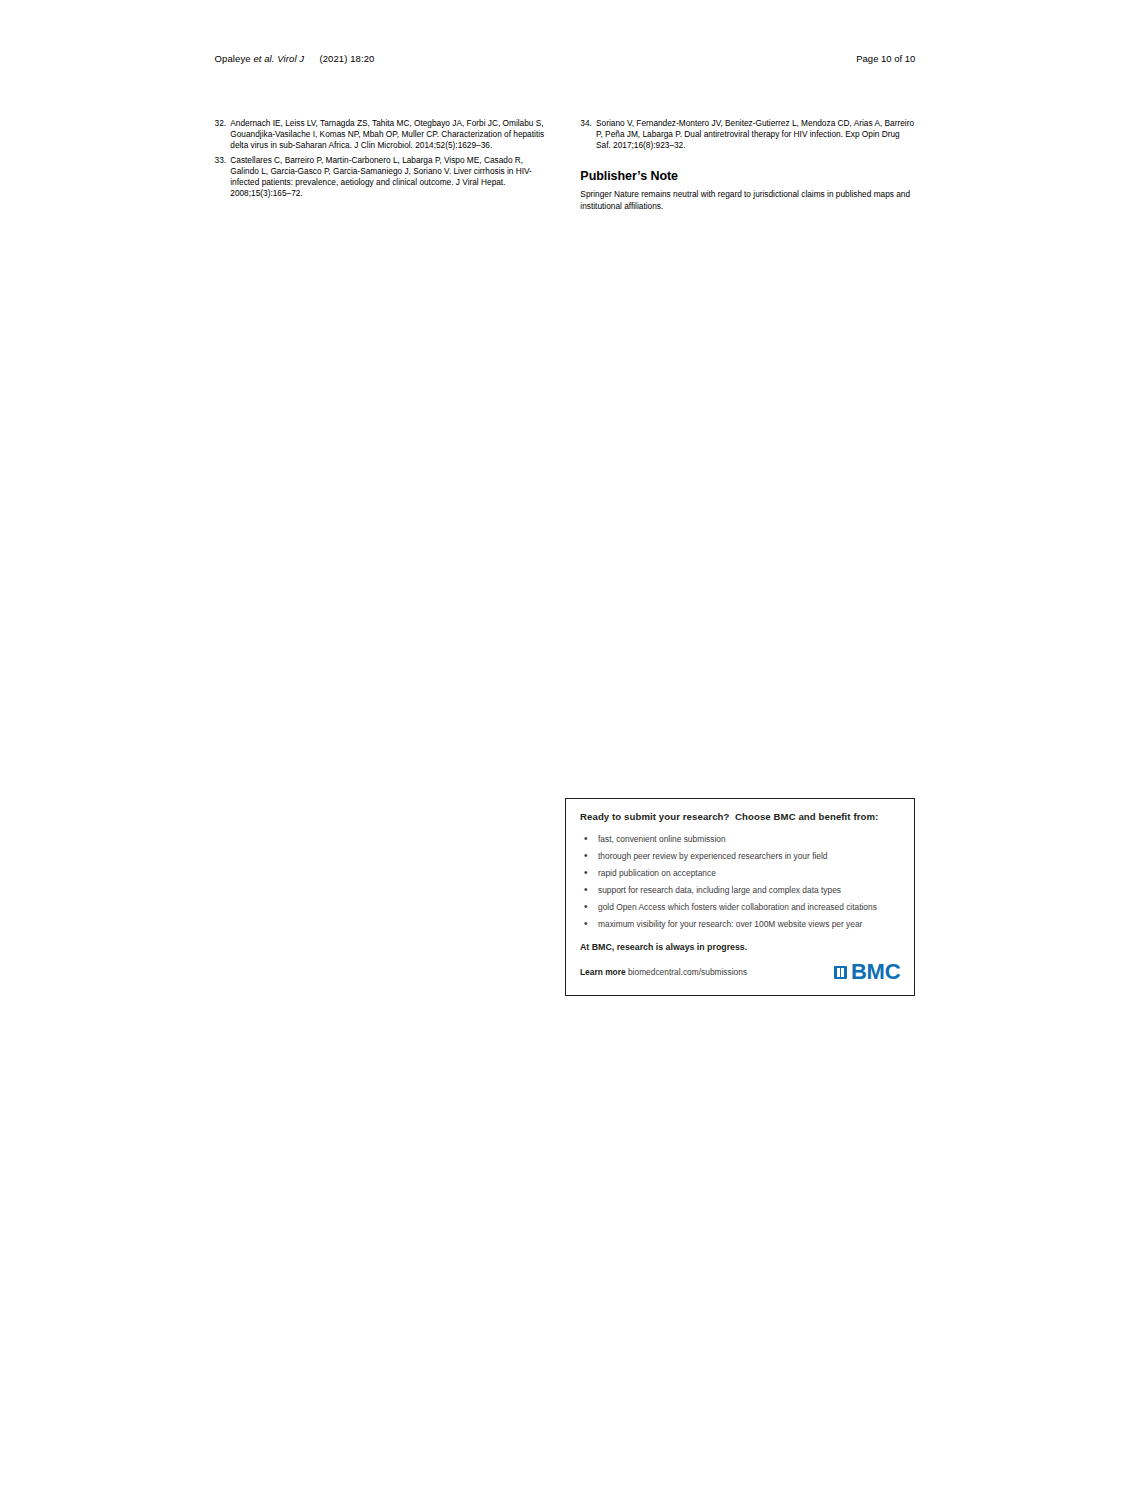Opaleye et al. Virol J(2021) 18:20
Page 10 of 10
32. Andernach IE, Leiss LV, Tarnagda ZS, Tahita MC, Otegbayo JA, Forbi JC, Omilabu S, Gouandjika-Vasilache I, Komas NP, Mbah OP, Muller CP. Characterization of hepatitis delta virus in sub-Saharan Africa. J Clin Microbiol. 2014;52(5):1629–36.
33. Castellares C, Barreiro P, Martin-Carbonero L, Labarga P, Vispo ME, Casado R, Galindo L, Garcia-Gasco P, Garcia-Samaniego J, Soriano V. Liver cirrhosis in HIV-infected patients: prevalence, aetiology and clinical outcome. J Viral Hepat. 2008;15(3):165–72.
34. Soriano V, Fernandez-Montero JV, Benitez-Gutierrez L, Mendoza CD, Arias A, Barreiro P, Peña JM, Labarga P. Dual antiretroviral therapy for HIV infection. Exp Opin Drug Saf. 2017;16(8):923–32.
Publisher’s Note
Springer Nature remains neutral with regard to jurisdictional claims in published maps and institutional affiliations.
Ready to submit your research? Choose BMC and benefit from:
fast, convenient online submission
thorough peer review by experienced researchers in your field
rapid publication on acceptance
support for research data, including large and complex data types
gold Open Access which fosters wider collaboration and increased citations
maximum visibility for your research: over 100M website views per year
At BMC, research is always in progress.
Learn more biomedcentral.com/submissions
BMC